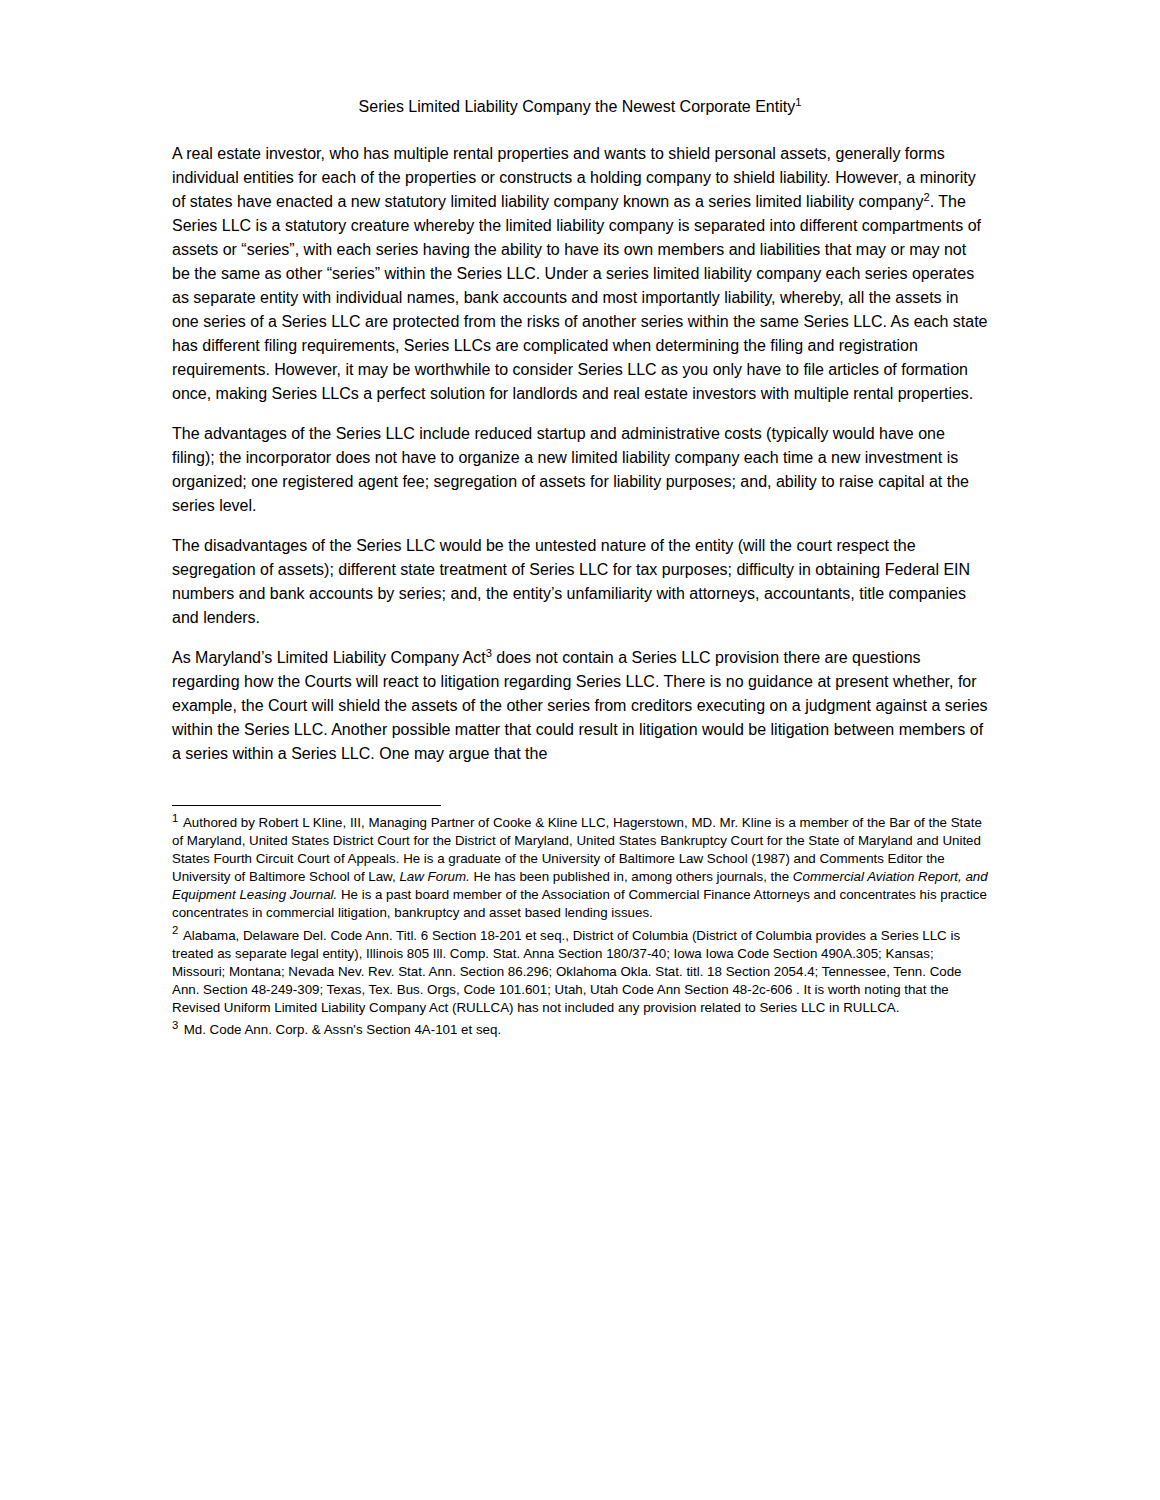Series Limited Liability Company the Newest Corporate Entity1
A real estate investor, who has multiple rental properties and wants to shield personal assets, generally forms individual entities for each of the properties or constructs a holding company to shield liability. However, a minority of states have enacted a new statutory limited liability company known as a series limited liability company2. The Series LLC is a statutory creature whereby the limited liability company is separated into different compartments of assets or “series”, with each series having the ability to have its own members and liabilities that may or may not be the same as other “series” within the Series LLC. Under a series limited liability company each series operates as separate entity with individual names, bank accounts and most importantly liability, whereby, all the assets in one series of a Series LLC are protected from the risks of another series within the same Series LLC. As each state has different filing requirements, Series LLCs are complicated when determining the filing and registration requirements. However, it may be worthwhile to consider Series LLC as you only have to file articles of formation once, making Series LLCs a perfect solution for landlords and real estate investors with multiple rental properties.
The advantages of the Series LLC include reduced startup and administrative costs (typically would have one filing); the incorporator does not have to organize a new limited liability company each time a new investment is organized; one registered agent fee; segregation of assets for liability purposes; and, ability to raise capital at the series level.
The disadvantages of the Series LLC would be the untested nature of the entity (will the court respect the segregation of assets); different state treatment of Series LLC for tax purposes; difficulty in obtaining Federal EIN numbers and bank accounts by series; and, the entity’s unfamiliarity with attorneys, accountants, title companies and lenders.
As Maryland’s Limited Liability Company Act3 does not contain a Series LLC provision there are questions regarding how the Courts will react to litigation regarding Series LLC. There is no guidance at present whether, for example, the Court will shield the assets of the other series from creditors executing on a judgment against a series within the Series LLC. Another possible matter that could result in litigation would be litigation between members of a series within a Series LLC. One may argue that the
1 Authored by Robert L Kline, III, Managing Partner of Cooke & Kline LLC, Hagerstown, MD. Mr. Kline is a member of the Bar of the State of Maryland, United States District Court for the District of Maryland, United States Bankruptcy Court for the State of Maryland and United States Fourth Circuit Court of Appeals. He is a graduate of the University of Baltimore Law School (1987) and Comments Editor the University of Baltimore School of Law, Law Forum. He has been published in, among others journals, the Commercial Aviation Report, and Equipment Leasing Journal. He is a past board member of the Association of Commercial Finance Attorneys and concentrates his practice concentrates in commercial litigation, bankruptcy and asset based lending issues.
2 Alabama, Delaware Del. Code Ann. Titl. 6 Section 18-201 et seq., District of Columbia (District of Columbia provides a Series LLC is treated as separate legal entity), Illinois 805 Ill. Comp. Stat. Anna Section 180/37-40; Iowa Iowa Code Section 490A.305; Kansas; Missouri; Montana; Nevada Nev. Rev. Stat. Ann. Section 86.296; Oklahoma Okla. Stat. titl. 18 Section 2054.4; Tennessee, Tenn. Code Ann. Section 48-249-309; Texas, Tex. Bus. Orgs, Code 101.601; Utah, Utah Code Ann Section 48-2c-606 . It is worth noting that the Revised Uniform Limited Liability Company Act (RULLCA) has not included any provision related to Series LLC in RULLCA.
3 Md. Code Ann. Corp. & Assn's Section 4A-101 et seq.